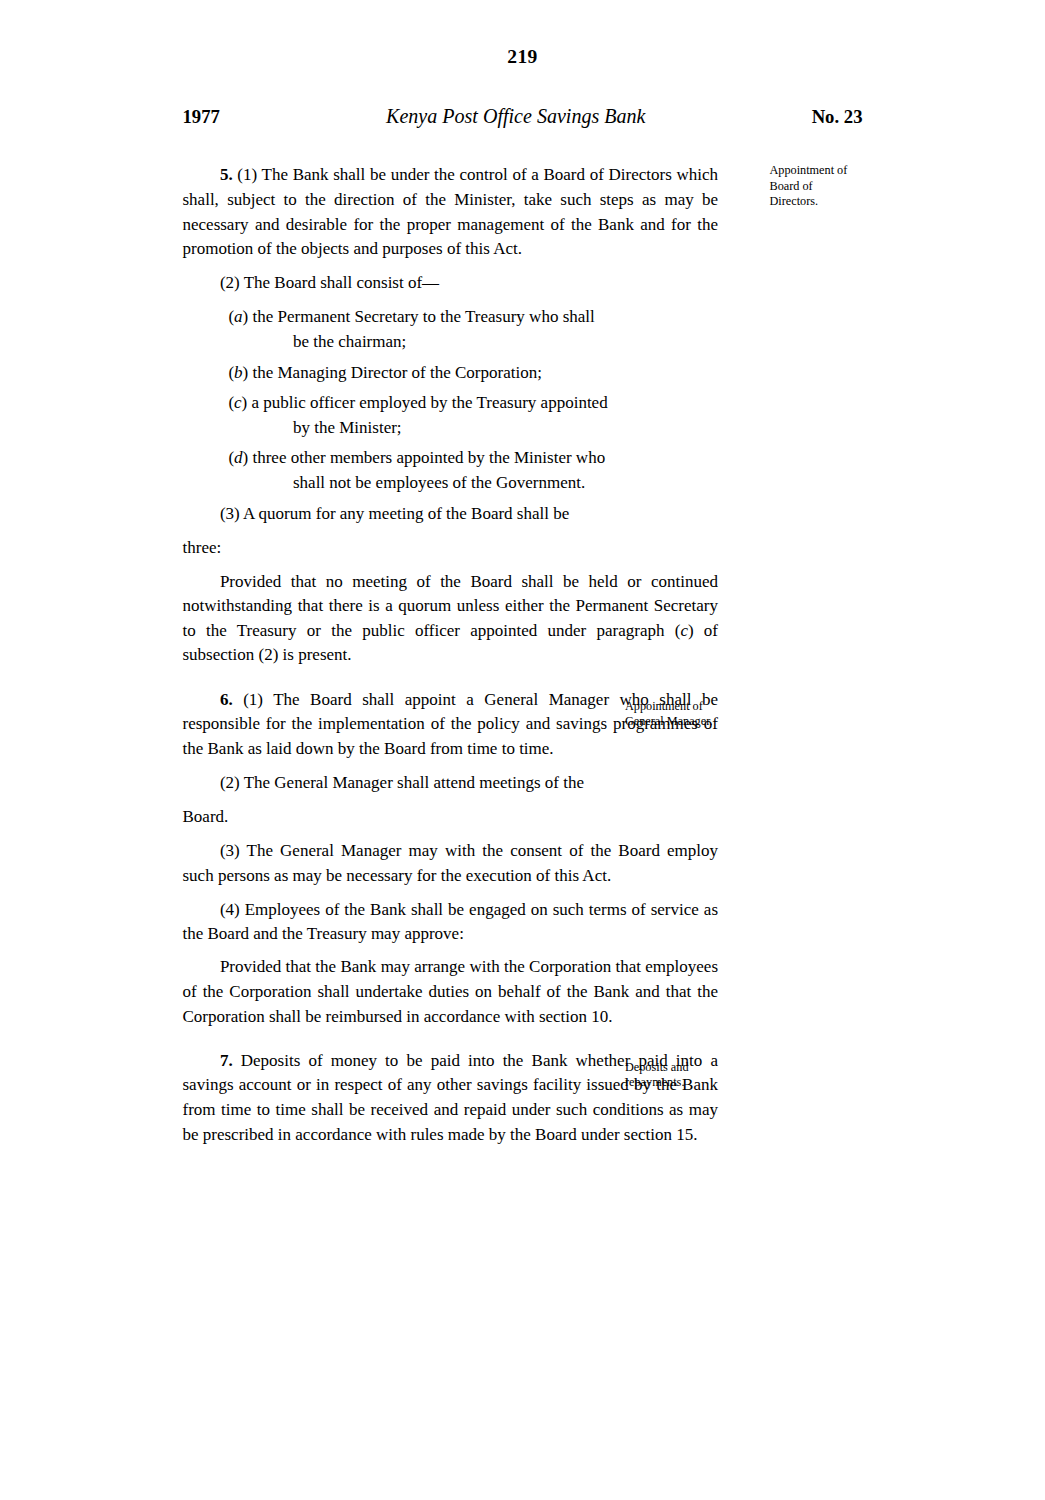219
1977 Kenya Post Office Savings Bank No. 23
Appointment of Board of Directors.
5. (1) The Bank shall be under the control of a Board of Directors which shall, subject to the direction of the Minister, take such steps as may be necessary and desirable for the proper management of the Bank and for the promotion of the objects and purposes of this Act.
(2) The Board shall consist of—
(a) the Permanent Secretary to the Treasury who shall be the chairman;
(b) the Managing Director of the Corporation;
(c) a public officer employed by the Treasury appointed by the Minister;
(d) three other members appointed by the Minister who shall not be employees of the Government.
(3) A quorum for any meeting of the Board shall be
three:
Provided that no meeting of the Board shall be held or continued notwithstanding that there is a quorum unless either the Permanent Secretary to the Treasury or the public officer appointed under paragraph (c) of subsection (2) is present.
Appointment of General Manager.
6. (1) The Board shall appoint a General Manager who shall be responsible for the implementation of the policy and savings programmes of the Bank as laid down by the Board from time to time.
(2) The General Manager shall attend meetings of the
Board.
(3) The General Manager may with the consent of the Board employ such persons as may be necessary for the execution of this Act.
(4) Employees of the Bank shall be engaged on such terms of service as the Board and the Treasury may approve:
Provided that the Bank may arrange with the Corporation that employees of the Corporation shall undertake duties on behalf of the Bank and that the Corporation shall be reimbursed in accordance with section 10.
Deposits and repayments.
7. Deposits of money to be paid into the Bank whether paid into a savings account or in respect of any other savings facility issued by the Bank from time to time shall be received and repaid under such conditions as may be prescribed in accordance with rules made by the Board under section 15.